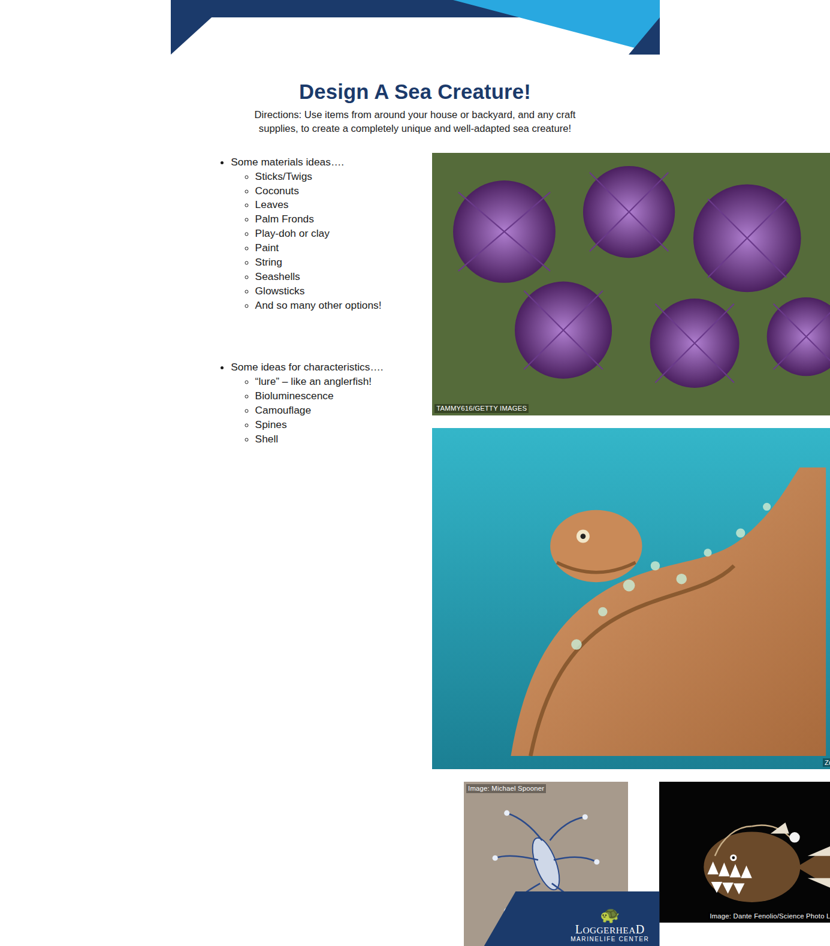Design A Sea Creature!
Directions: Use items from around your house or backyard, and any craft supplies, to create a completely unique and well-adapted sea creature!
Some materials ideas….
Sticks/Twigs
Coconuts
Leaves
Palm Fronds
Play-doh or clay
Paint
String
Seashells
Glowsticks
And so many other options!
Some ideas for characteristics….
“lure” – like an anglerfish!
Bioluminescence
Camouflage
Spines
Shell
TAMMY616/GETTY IMAGES
Zubi 05
Image: Michael Spooner
Image: Dante Fenolio/Science Photo Library
🐢 LOGGERHEAD MARINELIFE CENTER